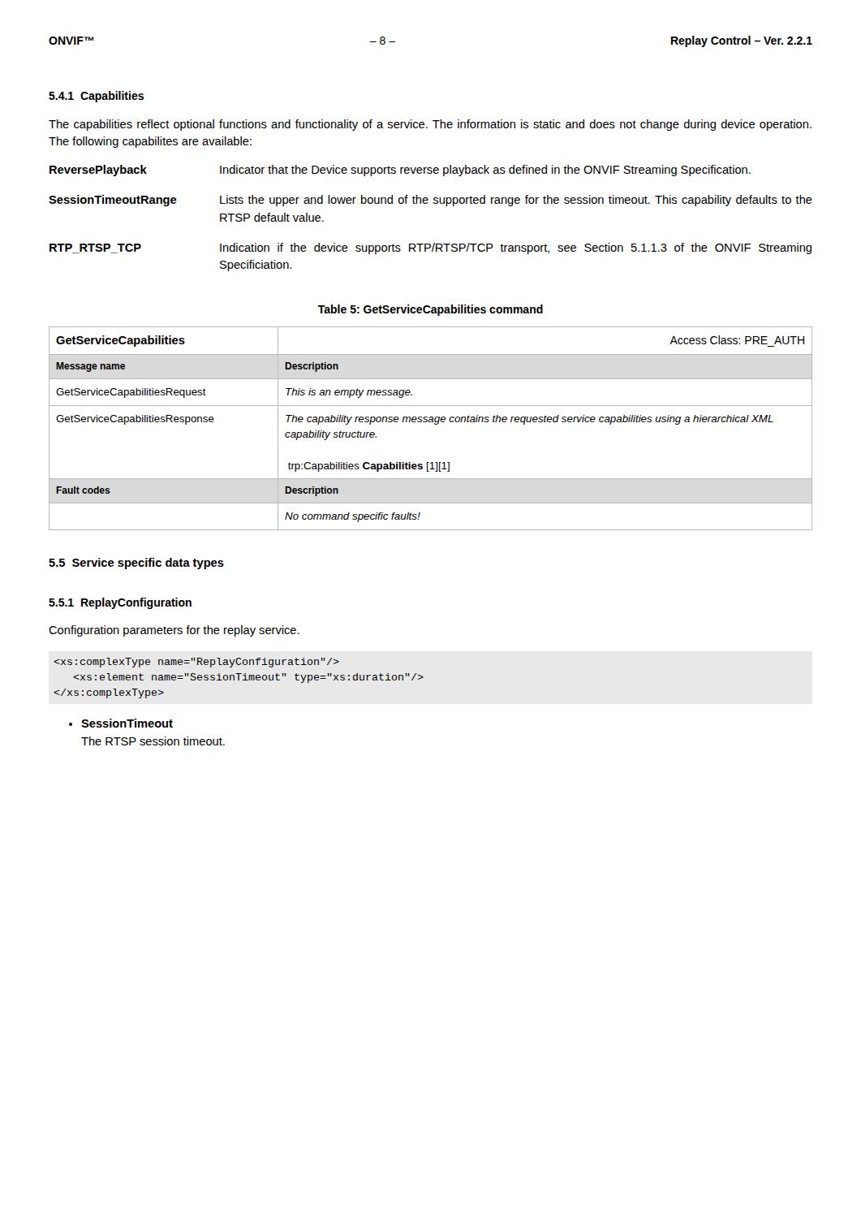ONVIF™
– 8 –
Replay Control – Ver. 2.2.1
5.4.1 Capabilities
The capabilities reflect optional functions and functionality of a service. The information is static and does not change during device operation. The following capabilites are available:
ReversePlayback
Indicator that the Device supports reverse playback as defined in the ONVIF Streaming Specification.
SessionTimeoutRange
Lists the upper and lower bound of the supported range for the session timeout. This capability defaults to the RTSP default value.
RTP_RTSP_TCP
Indication if the device supports RTP/RTSP/TCP transport, see Section 5.1.1.3 of the ONVIF Streaming Specificiation.
Table 5: GetServiceCapabilities command
| GetServiceCapabilities | Access Class: PRE_AUTH |
| Message name | Description |
| GetServiceCapabilitiesRequest | This is an empty message. |
| GetServiceCapabilitiesResponse | The capability response message contains the requested service capabilities using a hierarchical XML capability structure. trp:Capabilities Capabilities [1][1] |
| Fault codes | Description |
| | No command specific faults! |
5.5 Service specific data types
5.5.1 ReplayConfiguration
Configuration parameters for the replay service.
<xs:complexType name="ReplayConfiguration"/> <xs:element name="SessionTimeout" type="xs:duration"/> </xs:complexType>
SessionTimeout
The RTSP session timeout.